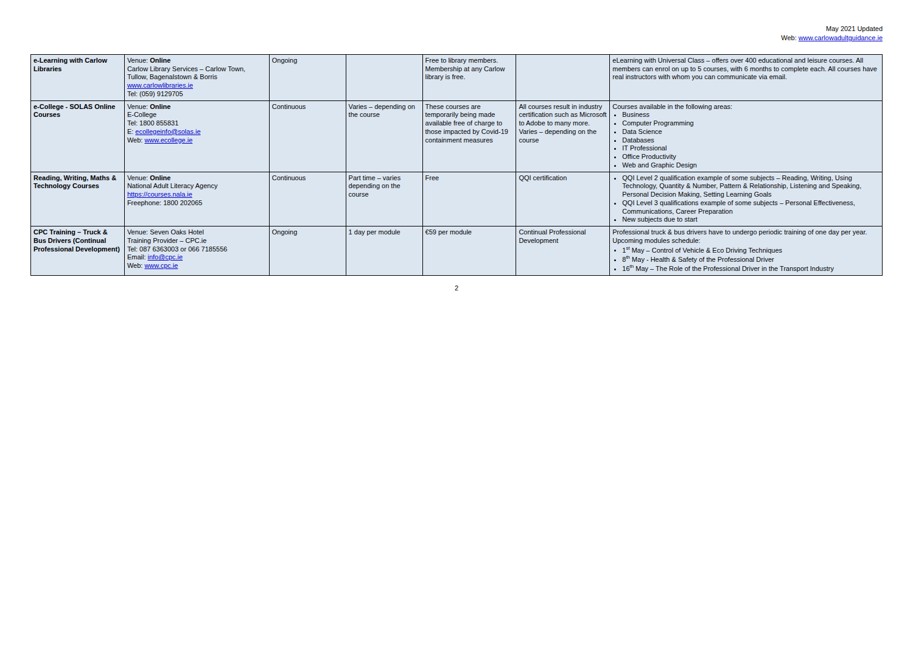May 2021 Updated
Web: www.carlowadultguidance.ie
| e-Learning with Carlow Libraries | Venue: Online Carlow Library Services – Carlow Town, Tullow, Bagenalstown & Borris www.carlowlibraries.ie Tel: (059) 9129705 | Ongoing | | Free to library members. Membership at any Carlow library is free. | | eLearning with Universal Class – offers over 400 educational and leisure courses. All members can enrol on up to 5 courses, with 6 months to complete each. All courses have real instructors with whom you can communicate via email. |
| e-College - SOLAS Online Courses | Venue: Online E-College Tel: 1800 855831 E: ecollegeinfo@solas.ie Web: www.ecollege.ie | Continuous | Varies – depending on the course | These courses are temporarily being made available free of charge to those impacted by Covid-19 containment measures | All courses result in industry certification such as Microsoft to Adobe to many more. Varies – depending on the course | Courses available in the following areas: Business Computer Programming Data Science Databases IT Professional Office Productivity Web and Graphic Design |
| Reading, Writing, Maths & Technology Courses | Venue: Online National Adult Literacy Agency https://courses.nala.ie Freephone: 1800 202065 | Continuous | Part time – varies depending on the course | Free | QQI certification | QQI Level 2 qualification example of some subjects – Reading, Writing, Using Technology, Quantity & Number, Pattern & Relationship, Listening and Speaking, Personal Decision Making, Setting Learning Goals QQI Level 3 qualifications example of some subjects – Personal Effectiveness, Communications, Career Preparation New subjects due to start |
| CPC Training – Truck & Bus Drivers (Continual Professional Development) | Venue: Seven Oaks Hotel Training Provider – CPC.ie Tel: 087 6363003 or 066 7185556 Email: info@cpc.ie Web: www.cpc.ie | Ongoing | 1 day per module | €59 per module | Continual Professional Development | Professional truck & bus drivers have to undergo periodic training of one day per year. Upcoming modules schedule: 1 st May – Control of Vehicle & Eco Driving Techniques 8 th May - Health & Safety of the Professional Driver 16 th May – The Role of the Professional Driver in the Transport Industry |
2